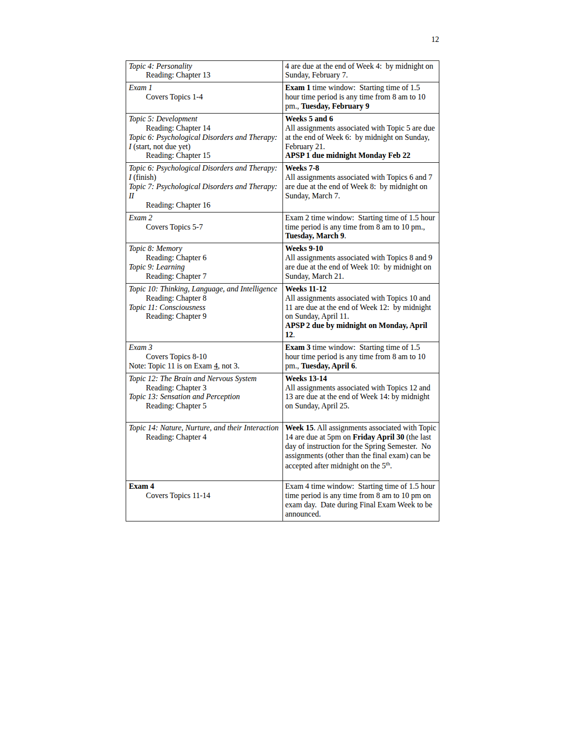12
| Topic 4: Personality Reading: Chapter 13 | 4 are due at the end of Week 4: by midnight on Sunday, February 7. |
| Exam 1 Covers Topics 1-4 | Exam 1 time window: Starting time of 1.5 hour time period is any time from 8 am to 10 pm., Tuesday, February 9 |
| Topic 5: Development Reading: Chapter 14 Topic 6: Psychological Disorders and Therapy: I (start, not due yet) Reading: Chapter 15 | Weeks 5 and 6 All assignments associated with Topic 5 are due at the end of Week 6: by midnight on Sunday, February 21. APSP 1 due midnight Monday Feb 22 |
| Topic 6: Psychological Disorders and Therapy: I (finish) Topic 7: Psychological Disorders and Therapy: II Reading: Chapter 16 | Weeks 7-8 All assignments associated with Topics 6 and 7 are due at the end of Week 8: by midnight on Sunday, March 7. |
| Exam 2 Covers Topics 5-7 | Exam 2 time window: Starting time of 1.5 hour time period is any time from 8 am to 10 pm., Tuesday, March 9 . |
| Topic 8: Memory Reading: Chapter 6 Topic 9: Learning Reading: Chapter 7 | Weeks 9-10 All assignments associated with Topics 8 and 9 are due at the end of Week 10: by midnight on Sunday, March 21. |
| Topic 10: Thinking, Language, and Intelligence Reading: Chapter 8 Topic 11: Consciousness Reading: Chapter 9 | Weeks 11-12 All assignments associated with Topics 10 and 11 are due at the end of Week 12: by midnight on Sunday, April 11. APSP 2 due by midnight on Monday, April 12 . |
| Exam 3 Covers Topics 8-10 Note: Topic 11 is on Exam 4 , not 3. | Exam 3 time window: Starting time of 1.5 hour time period is any time from 8 am to 10 pm., Tuesday, April 6 . |
| Topic 12: The Brain and Nervous System Reading: Chapter 3 Topic 13: Sensation and Perception Reading: Chapter 5 | Weeks 13-14 All assignments associated with Topics 12 and 13 are due at the end of Week 14: by midnight on Sunday, April 25. |
| Topic 14: Nature, Nurture, and their Interaction Reading: Chapter 4 | Week 15 . All assignments associated with Topic 14 are due at 5pm on Friday April 30 (the last day of instruction for the Spring Semester. No assignments (other than the final exam) can be accepted after midnight on the 5 th . |
| Exam 4 Covers Topics 11-14 | Exam 4 time window: Starting time of 1.5 hour time period is any time from 8 am to 10 pm on exam day. Date during Final Exam Week to be announced. |